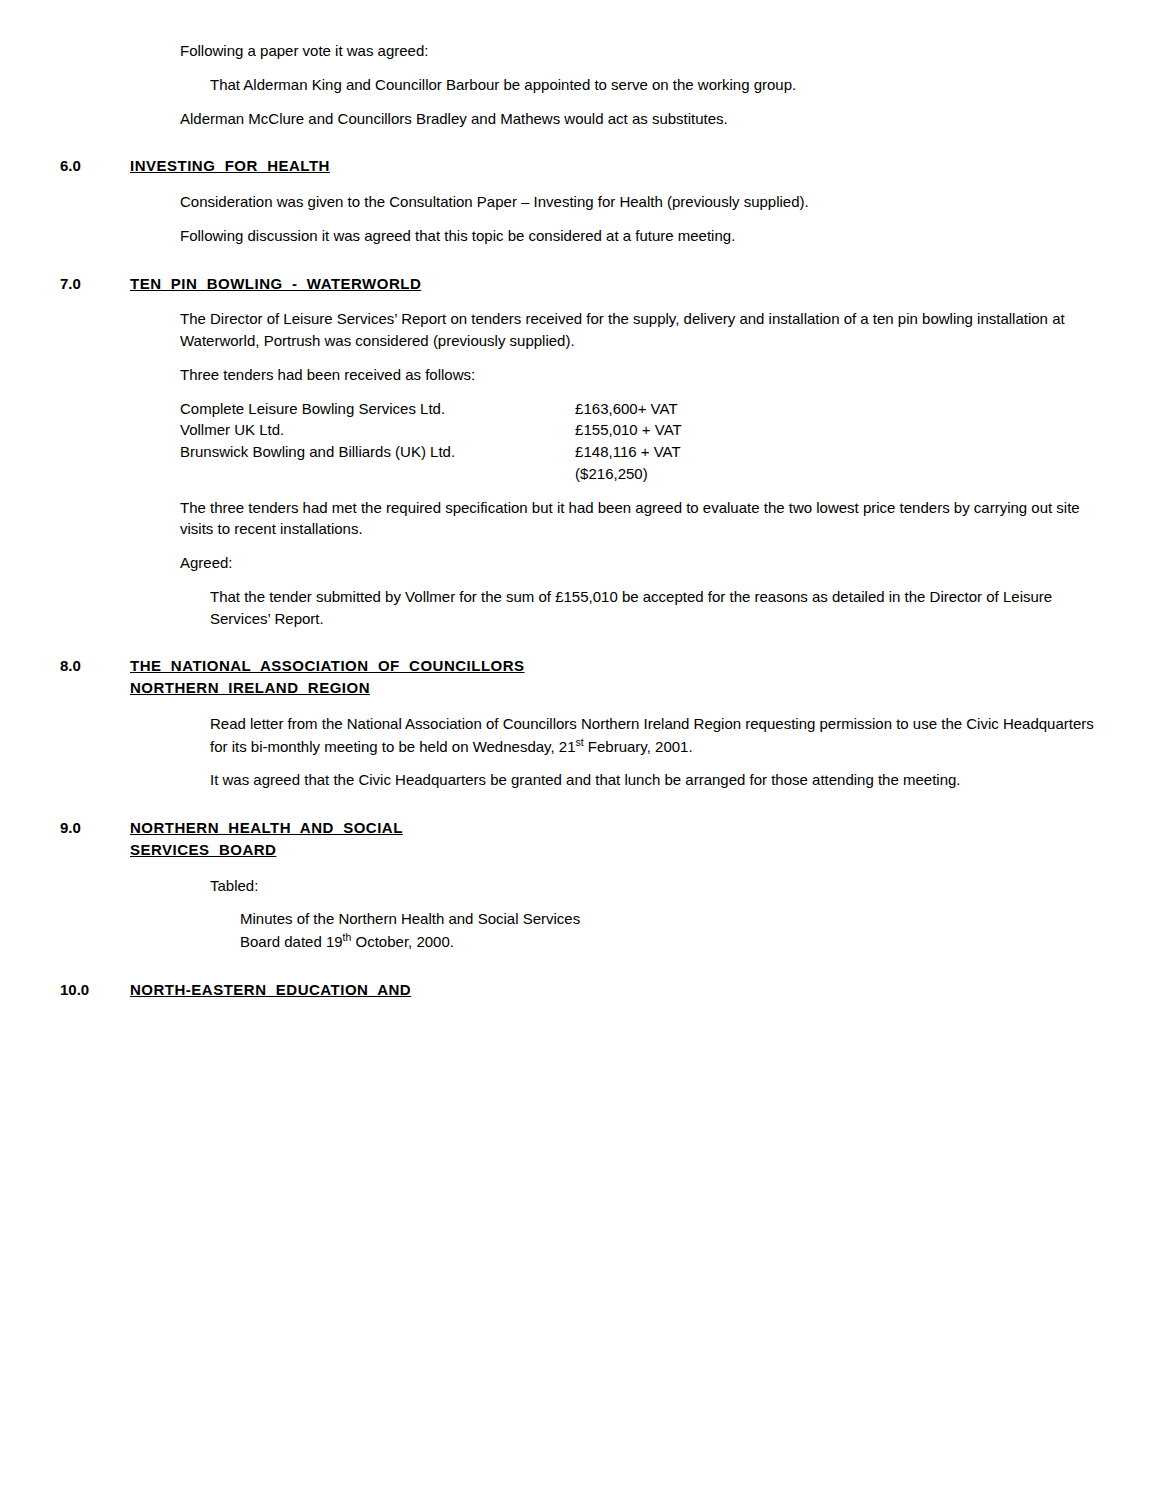Following a paper vote it was agreed:
That Alderman King and Councillor Barbour be appointed to serve on the working group.
Alderman McClure and Councillors Bradley and Mathews would act as substitutes.
6.0
INVESTING FOR HEALTH
Consideration was given to the Consultation Paper – Investing for Health (previously supplied).
Following discussion it was agreed that this topic be considered at a future meeting.
7.0
TEN PIN BOWLING - WATERWORLD
The Director of Leisure Services’ Report on tenders received for the supply, delivery and installation of a ten pin bowling installation at Waterworld, Portrush was considered (previously supplied).
Three tenders had been received as follows:
| Complete Leisure Bowling Services Ltd. | £163,600+ VAT |
| Vollmer UK Ltd. | £155,010 + VAT |
| Brunswick Bowling and Billiards (UK) Ltd. | £148,116 + VAT |
| | ($216,250) |
The three tenders had met the required specification but it had been agreed to evaluate the two lowest price tenders by carrying out site visits to recent installations.
Agreed:
That the tender submitted by Vollmer for the sum of £155,010 be accepted for the reasons as detailed in the Director of Leisure Services’ Report.
8.0
THE NATIONAL ASSOCIATION OF COUNCILLORS
NORTHERN IRELAND REGION
Read letter from the National Association of Councillors Northern Ireland Region requesting permission to use the Civic Headquarters for its bi-monthly meeting to be held on Wednesday, 21st February, 2001.
It was agreed that the Civic Headquarters be granted and that lunch be arranged for those attending the meeting.
9.0
NORTHERN HEALTH AND SOCIAL
SERVICES BOARD
Tabled:
Minutes of the Northern Health and Social Services
Board dated 19th October, 2000.
10.0
NORTH-EASTERN EDUCATION AND